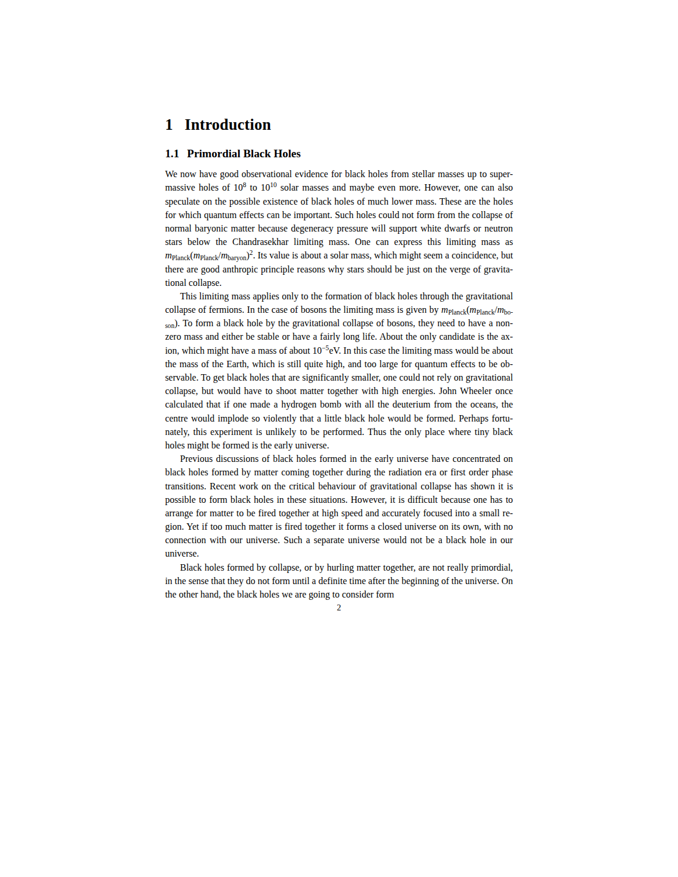1 Introduction
1.1 Primordial Black Holes
We now have good observational evidence for black holes from stellar masses up to super-massive holes of 108 to 1010 solar masses and maybe even more. However, one can also speculate on the possible existence of black holes of much lower mass. These are the holes for which quantum effects can be important. Such holes could not form from the collapse of normal baryonic matter because degeneracy pressure will support white dwarfs or neutron stars below the Chandrasekhar limiting mass. One can express this limiting mass as mPlanck(mPlanck/mbaryon)2. Its value is about a solar mass, which might seem a coincidence, but there are good anthropic principle reasons why stars should be just on the verge of gravitational collapse.
This limiting mass applies only to the formation of black holes through the gravitational collapse of fermions. In the case of bosons the limiting mass is given by mPlanck(mPlanck/mboson). To form a black hole by the gravitational collapse of bosons, they need to have a non-zero mass and either be stable or have a fairly long life. About the only candidate is the axion, which might have a mass of about 10−5eV. In this case the limiting mass would be about the mass of the Earth, which is still quite high, and too large for quantum effects to be observable. To get black holes that are significantly smaller, one could not rely on gravitational collapse, but would have to shoot matter together with high energies. John Wheeler once calculated that if one made a hydrogen bomb with all the deuterium from the oceans, the centre would implode so violently that a little black hole would be formed. Perhaps fortunately, this experiment is unlikely to be performed. Thus the only place where tiny black holes might be formed is the early universe.
Previous discussions of black holes formed in the early universe have concentrated on black holes formed by matter coming together during the radiation era or first order phase transitions. Recent work on the critical behaviour of gravitational collapse has shown it is possible to form black holes in these situations. However, it is difficult because one has to arrange for matter to be fired together at high speed and accurately focused into a small region. Yet if too much matter is fired together it forms a closed universe on its own, with no connection with our universe. Such a separate universe would not be a black hole in our universe.
Black holes formed by collapse, or by hurling matter together, are not really primordial, in the sense that they do not form until a definite time after the beginning of the universe. On the other hand, the black holes we are going to consider form
2